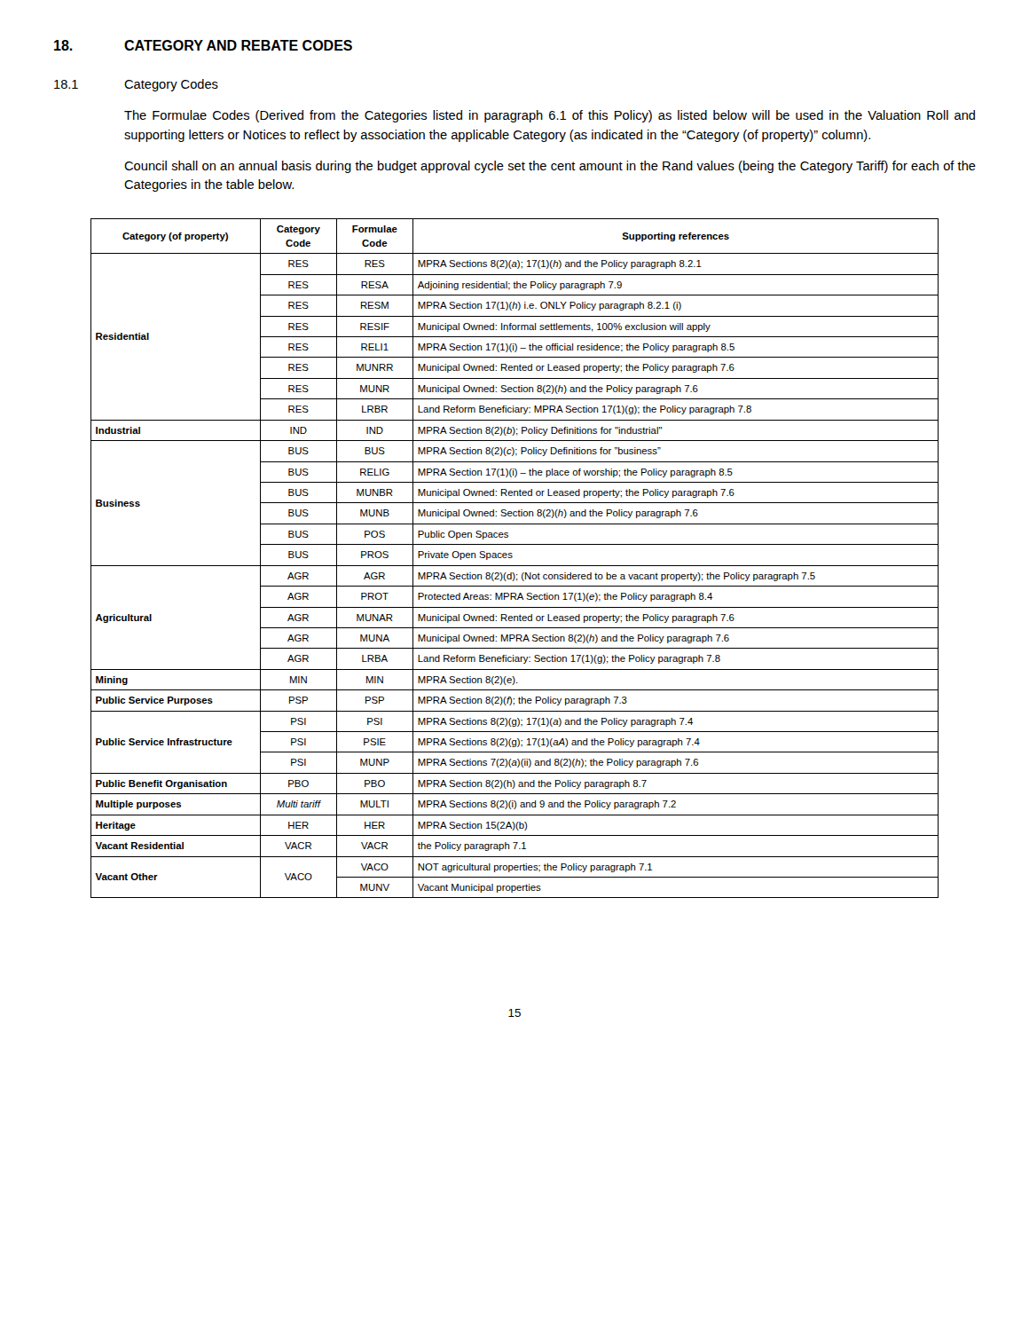18. CATEGORY AND REBATE CODES
18.1 Category Codes
The Formulae Codes (Derived from the Categories listed in paragraph 6.1 of this Policy) as listed below will be used in the Valuation Roll and supporting letters or Notices to reflect by association the applicable Category (as indicated in the “Category (of property)” column).
Council shall on an annual basis during the budget approval cycle set the cent amount in the Rand values (being the Category Tariff) for each of the Categories in the table below.
| Category (of property) | Category Code | Formulae Code | Supporting references |
| --- | --- | --- | --- |
| Residential | RES | RES | MPRA Sections 8(2)( a ); 17(1)( h ) and the Policy paragraph 8.2.1 |
| RES | RESA | Adjoining residential; the Policy paragraph 7.9 |
| RES | RESM | MPRA Section 17(1)( h ) i.e. ONLY Policy paragraph 8.2.1 (i) |
| RES | RESIF | Municipal Owned: Informal settlements, 100% exclusion will apply |
| RES | RELI1 | MPRA Section 17(1)(i) – the official residence; the Policy paragraph 8.5 |
| RES | MUNRR | Municipal Owned: Rented or Leased property; the Policy paragraph 7.6 |
| RES | MUNR | Municipal Owned: Section 8(2)( h ) and the Policy paragraph 7.6 |
| RES | LRBR | Land Reform Beneficiary: MPRA Section 17(1)(g); the Policy paragraph 7.8 |
| Industrial | IND | IND | MPRA Section 8(2)( b ); Policy Definitions for "industrial" |
| Business | BUS | BUS | MPRA Section 8(2)( c ); Policy Definitions for ”business” |
| BUS | RELIG | MPRA Section 17(1)(i) – the place of worship; the Policy paragraph 8.5 |
| BUS | MUNBR | Municipal Owned: Rented or Leased property; the Policy paragraph 7.6 |
| BUS | MUNB | Municipal Owned: Section 8(2)( h ) and the Policy paragraph 7.6 |
| BUS | POS | Public Open Spaces |
| BUS | PROS | Private Open Spaces |
| Agricultural | AGR | AGR | MPRA Section 8(2)(d); (Not considered to be a vacant property); the Policy paragraph 7.5 |
| AGR | PROT | Protected Areas: MPRA Section 17(1)( e ); the Policy paragraph 8.4 |
| AGR | MUNAR | Municipal Owned: Rented or Leased property; the Policy paragraph 7.6 |
| AGR | MUNA | Municipal Owned: MPRA Section 8(2)( h ) and the Policy paragraph 7.6 |
| AGR | LRBA | Land Reform Beneficiary: Section 17(1)(g); the Policy paragraph 7.8 |
| Mining | MIN | MIN | MPRA Section 8(2)(e). |
| Public Service Purposes | PSP | PSP | MPRA Section 8(2)( f ); the Policy paragraph 7.3 |
| Public Service Infrastructure | PSI | PSI | MPRA Sections 8(2)(g); 17(1)( a ) and the Policy paragraph 7.4 |
| PSI | PSIE | MPRA Sections 8(2)(g); 17(1)( aA ) and the Policy paragraph 7.4 |
| PSI | MUNP | MPRA Sections 7(2)( a )(ii) and 8(2)( h ); the Policy paragraph 7.6 |
| Public Benefit Organisation | PBO | PBO | MPRA Section 8(2)(h) and the Policy paragraph 8.7 |
| Multiple purposes | Multi tariff | MULTI | MPRA Sections 8(2)(i) and 9 and the Policy paragraph 7.2 |
| Heritage | HER | HER | MPRA Section 15(2A)(b) |
| Vacant Residential | VACR | VACR | the Policy paragraph 7.1 |
| Vacant Other | VACO | VACO | NOT agricultural properties; the Policy paragraph 7.1 |
| MUNV | Vacant Municipal properties |
15